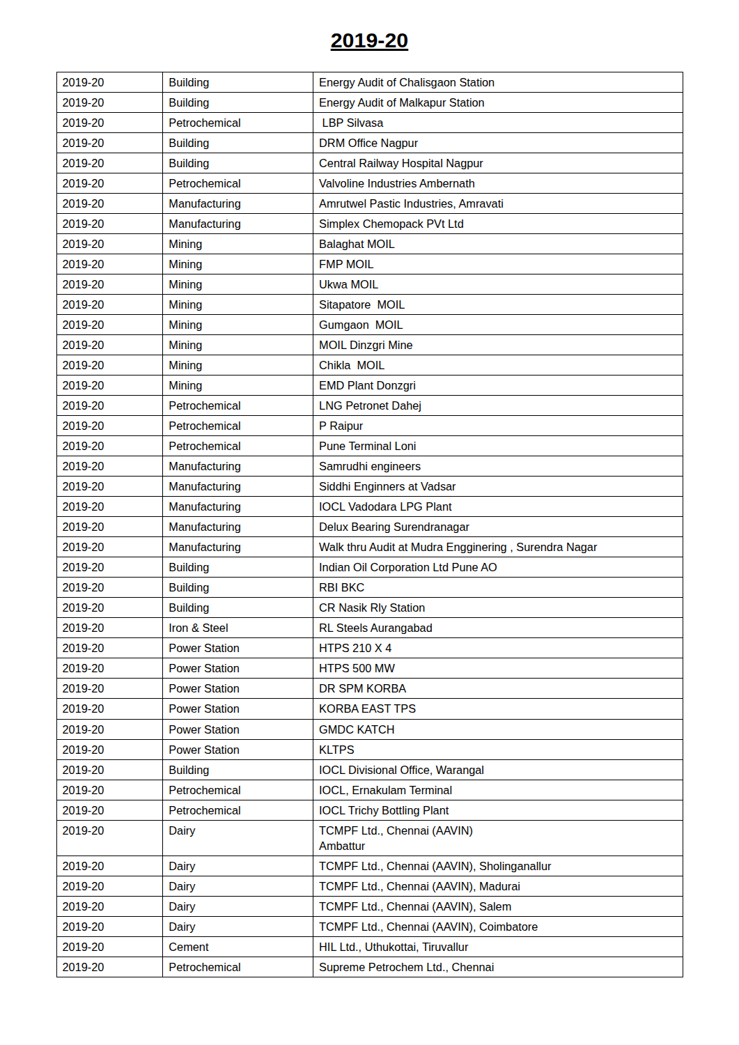2019-20
| 2019-20 | Building | Energy Audit of Chalisgaon Station |
| 2019-20 | Building | Energy Audit of Malkapur Station |
| 2019-20 | Petrochemical | LBP Silvasa |
| 2019-20 | Building | DRM Office Nagpur |
| 2019-20 | Building | Central Railway Hospital Nagpur |
| 2019-20 | Petrochemical | Valvoline Industries Ambernath |
| 2019-20 | Manufacturing | Amrutwel Pastic Industries, Amravati |
| 2019-20 | Manufacturing | Simplex Chemopack PVt Ltd |
| 2019-20 | Mining | Balaghat MOIL |
| 2019-20 | Mining | FMP MOIL |
| 2019-20 | Mining | Ukwa MOIL |
| 2019-20 | Mining | Sitapatore MOIL |
| 2019-20 | Mining | Gumgaon MOIL |
| 2019-20 | Mining | MOIL Dinzgri Mine |
| 2019-20 | Mining | Chikla MOIL |
| 2019-20 | Mining | EMD Plant Donzgri |
| 2019-20 | Petrochemical | LNG Petronet Dahej |
| 2019-20 | Petrochemical | P Raipur |
| 2019-20 | Petrochemical | Pune Terminal Loni |
| 2019-20 | Manufacturing | Samrudhi engineers |
| 2019-20 | Manufacturing | Siddhi Enginners at Vadsar |
| 2019-20 | Manufacturing | IOCL Vadodara LPG Plant |
| 2019-20 | Manufacturing | Delux Bearing Surendranagar |
| 2019-20 | Manufacturing | Walk thru Audit at Mudra Engginering , Surendra Nagar |
| 2019-20 | Building | Indian Oil Corporation Ltd Pune AO |
| 2019-20 | Building | RBI BKC |
| 2019-20 | Building | CR Nasik Rly Station |
| 2019-20 | Iron & Steel | RL Steels Aurangabad |
| 2019-20 | Power Station | HTPS 210 X 4 |
| 2019-20 | Power Station | HTPS 500 MW |
| 2019-20 | Power Station | DR SPM KORBA |
| 2019-20 | Power Station | KORBA EAST TPS |
| 2019-20 | Power Station | GMDC KATCH |
| 2019-20 | Power Station | KLTPS |
| 2019-20 | Building | IOCL Divisional Office, Warangal |
| 2019-20 | Petrochemical | IOCL, Ernakulam Terminal |
| 2019-20 | Petrochemical | IOCL Trichy Bottling Plant |
| 2019-20 | Dairy | TCMPF Ltd., Chennai (AAVIN) Ambattur |
| 2019-20 | Dairy | TCMPF Ltd., Chennai (AAVIN), Sholinganallur |
| 2019-20 | Dairy | TCMPF Ltd., Chennai (AAVIN), Madurai |
| 2019-20 | Dairy | TCMPF Ltd., Chennai (AAVIN), Salem |
| 2019-20 | Dairy | TCMPF Ltd., Chennai (AAVIN), Coimbatore |
| 2019-20 | Cement | HIL Ltd., Uthukottai, Tiruvallur |
| 2019-20 | Petrochemical | Supreme Petrochem Ltd., Chennai |